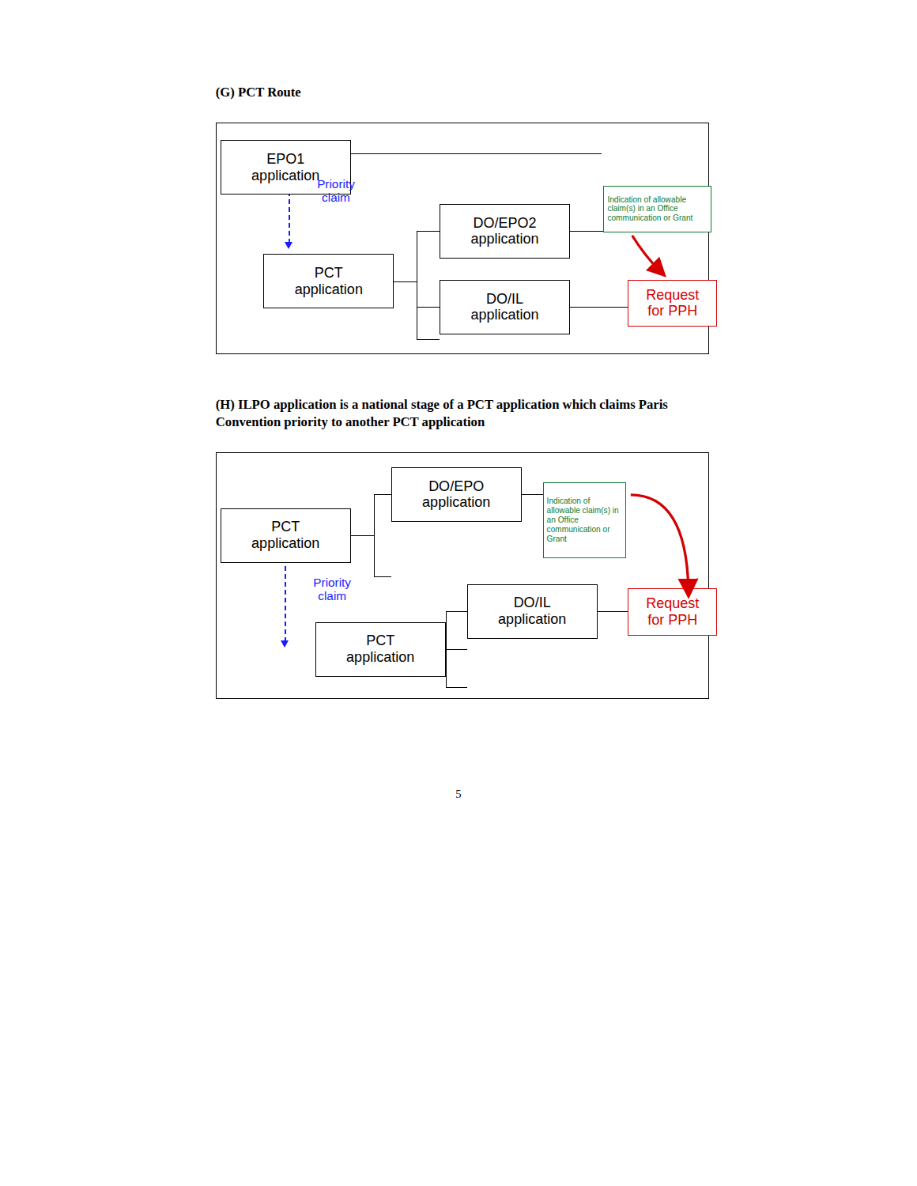(G) PCT Route
EPO1
application
Priority
claim
PCT
application
DO/EPO2
application
DO/IL
application
Indication of allowable claim(s) in an Office communication or Grant
Request
for PPH
(H) ILPO application is a national stage of a PCT application which claims Paris
Convention priority to another PCT application
DO/EPO
application
PCT
application
Indication of allowable claim(s) in an Office communication or Grant
Priority
claim
PCT
application
DO/IL
application
Request
for PPH
5